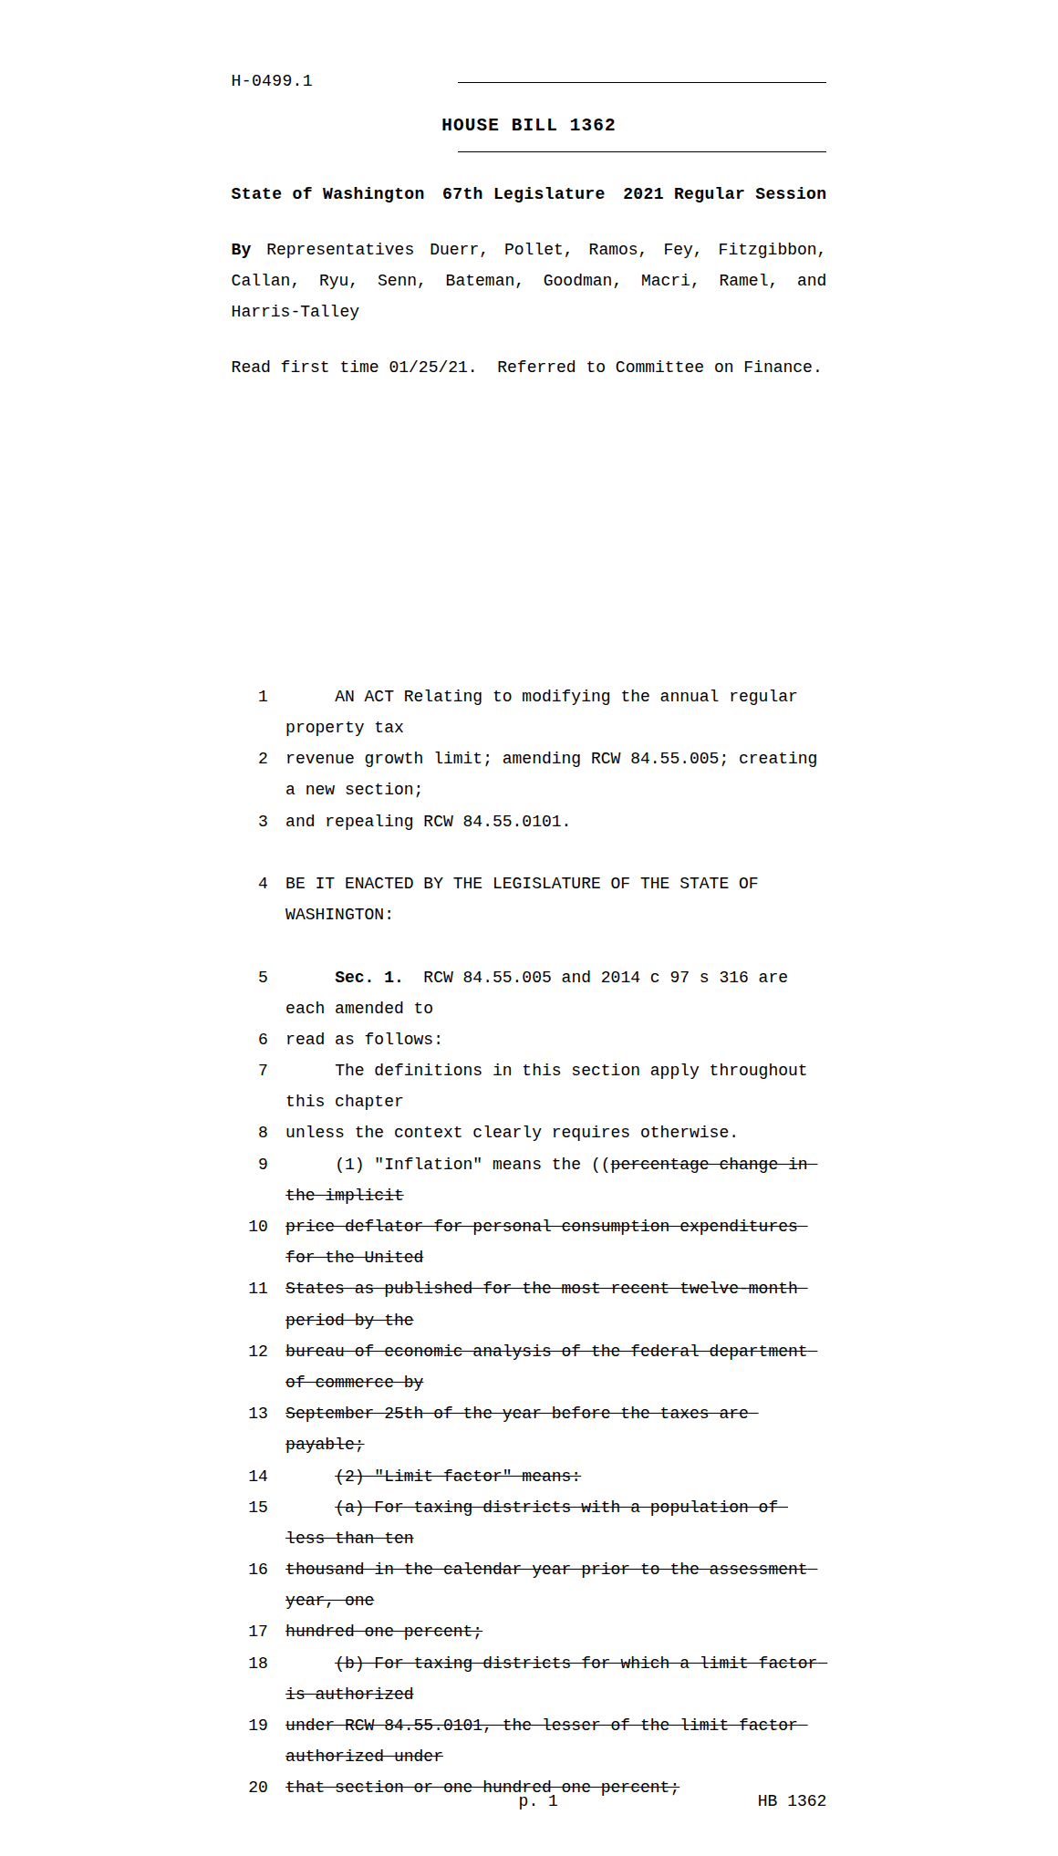H-0499.1
HOUSE BILL 1362
State of Washington 67th Legislature 2021 Regular Session
By Representatives Duerr, Pollet, Ramos, Fey, Fitzgibbon, Callan, Ryu, Senn, Bateman, Goodman, Macri, Ramel, and Harris-Talley
Read first time 01/25/21. Referred to Committee on Finance.
AN ACT Relating to modifying the annual regular property tax
revenue growth limit; amending RCW 84.55.005; creating a new section;
and repealing RCW 84.55.0101.
BE IT ENACTED BY THE LEGISLATURE OF THE STATE OF WASHINGTON:
Sec. 1. RCW 84.55.005 and 2014 c 97 s 316 are each amended to
read as follows:
The definitions in this section apply throughout this chapter
unless the context clearly requires otherwise.
(1) "Inflation" means the ((percentage change in the implicit
price deflator for personal consumption expenditures for the United
States as published for the most recent twelve-month period by the
bureau of economic analysis of the federal department of commerce by
September 25th of the year before the taxes are payable;
(2) "Limit factor" means:
(a) For taxing districts with a population of less than ten
thousand in the calendar year prior to the assessment year, one
hundred one percent;
(b) For taxing districts for which a limit factor is authorized
under RCW 84.55.0101, the lesser of the limit factor authorized under
that section or one hundred one percent;
p. 1 HB 1362